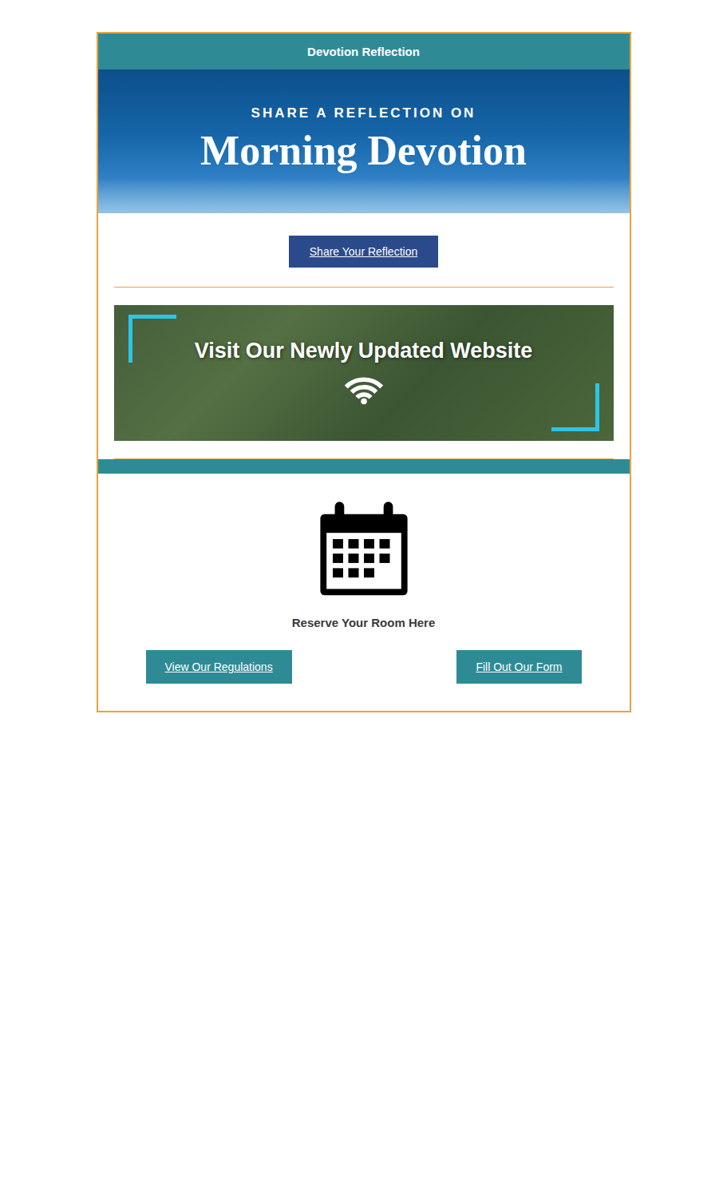Devotion Reflection
SHARE A REFLECTION ON
Morning Devotion
Share Your Reflection
Visit Our Newly Updated Website
Reserve Your Room Here
View Our Regulations Fill Out Our Form